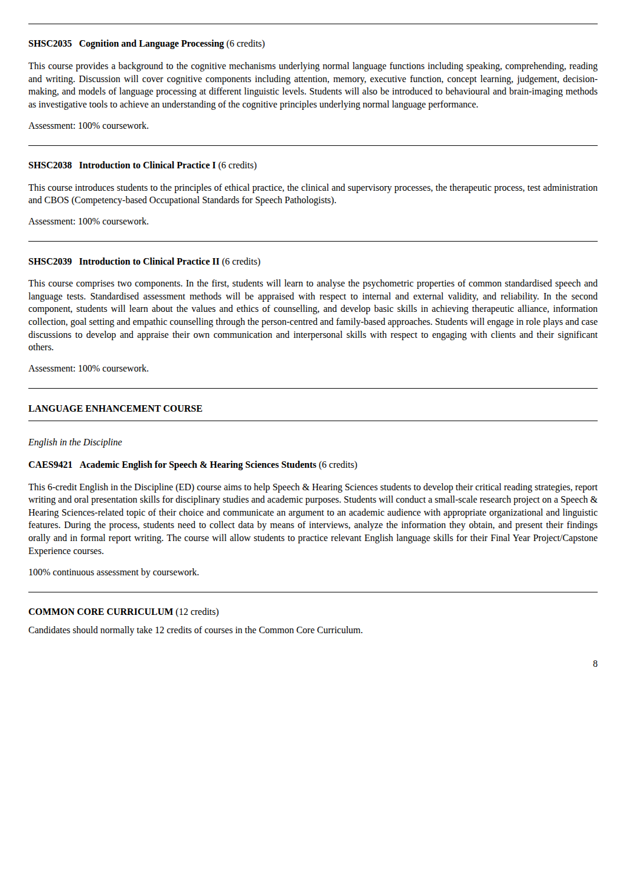SHSC2035 Cognition and Language Processing (6 credits)
This course provides a background to the cognitive mechanisms underlying normal language functions including speaking, comprehending, reading and writing. Discussion will cover cognitive components including attention, memory, executive function, concept learning, judgement, decision- making, and models of language processing at different linguistic levels. Students will also be introduced to behavioural and brain-imaging methods as investigative tools to achieve an understanding of the cognitive principles underlying normal language performance.
Assessment: 100% coursework.
SHSC2038 Introduction to Clinical Practice I (6 credits)
This course introduces students to the principles of ethical practice, the clinical and supervisory processes, the therapeutic process, test administration and CBOS (Competency-based Occupational Standards for Speech Pathologists).
Assessment: 100% coursework.
SHSC2039 Introduction to Clinical Practice II (6 credits)
This course comprises two components. In the first, students will learn to analyse the psychometric properties of common standardised speech and language tests. Standardised assessment methods will be appraised with respect to internal and external validity, and reliability. In the second component, students will learn about the values and ethics of counselling, and develop basic skills in achieving therapeutic alliance, information collection, goal setting and empathic counselling through the person-centred and family-based approaches. Students will engage in role plays and case discussions to develop and appraise their own communication and interpersonal skills with respect to engaging with clients and their significant others.
Assessment: 100% coursework.
LANGUAGE ENHANCEMENT COURSE
English in the Discipline
CAES9421 Academic English for Speech & Hearing Sciences Students (6 credits)
This 6-credit English in the Discipline (ED) course aims to help Speech & Hearing Sciences students to develop their critical reading strategies, report writing and oral presentation skills for disciplinary studies and academic purposes. Students will conduct a small-scale research project on a Speech & Hearing Sciences-related topic of their choice and communicate an argument to an academic audience with appropriate organizational and linguistic features. During the process, students need to collect data by means of interviews, analyze the information they obtain, and present their findings orally and in formal report writing. The course will allow students to practice relevant English language skills for their Final Year Project/Capstone Experience courses.
100% continuous assessment by coursework.
COMMON CORE CURRICULUM (12 credits)
Candidates should normally take 12 credits of courses in the Common Core Curriculum.
8